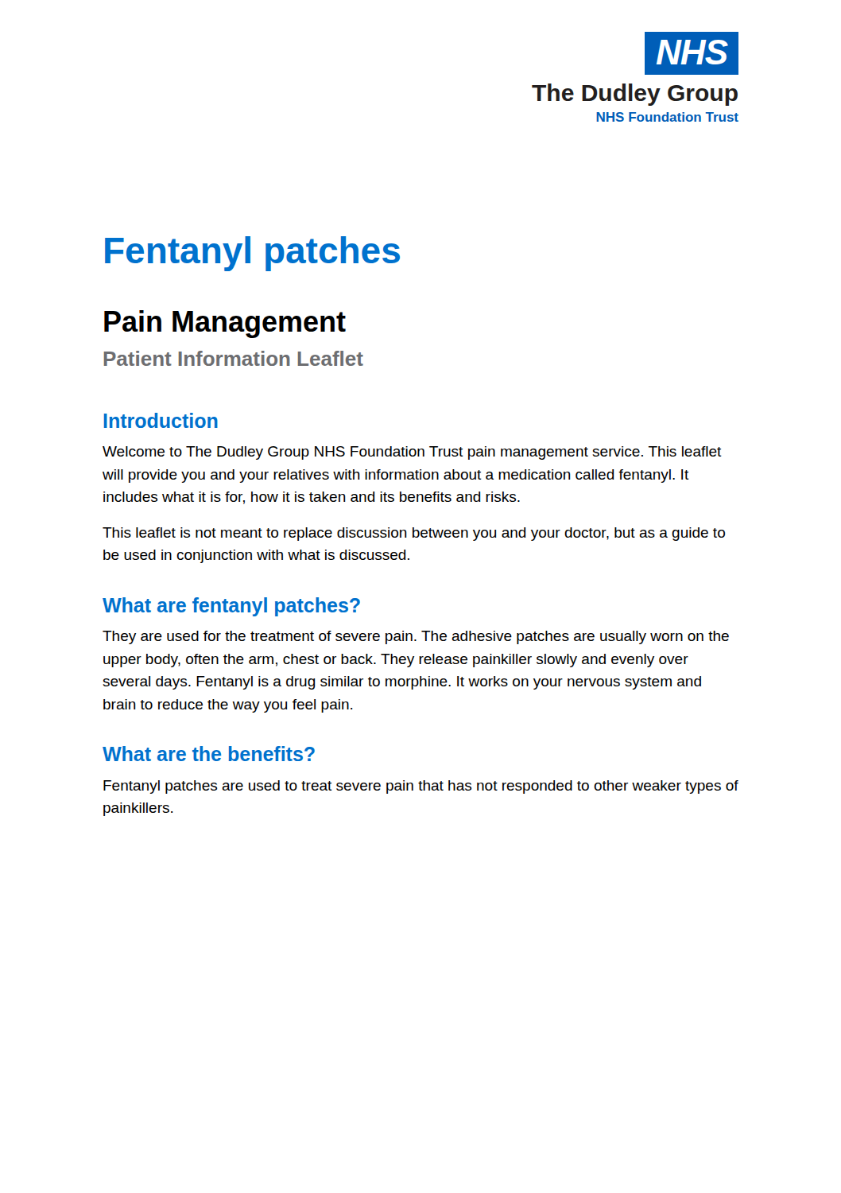NHS
The Dudley Group
NHS Foundation Trust
Fentanyl patches
Pain Management
Patient Information Leaflet
Introduction
Welcome to The Dudley Group NHS Foundation Trust pain management service. This leaflet will provide you and your relatives with information about a medication called fentanyl. It includes what it is for, how it is taken and its benefits and risks.
This leaflet is not meant to replace discussion between you and your doctor, but as a guide to be used in conjunction with what is discussed.
What are fentanyl patches?
They are used for the treatment of severe pain. The adhesive patches are usually worn on the upper body, often the arm, chest or back. They release painkiller slowly and evenly over several days. Fentanyl is a drug similar to morphine. It works on your nervous system and brain to reduce the way you feel pain.
What are the benefits?
Fentanyl patches are used to treat severe pain that has not responded to other weaker types of painkillers.